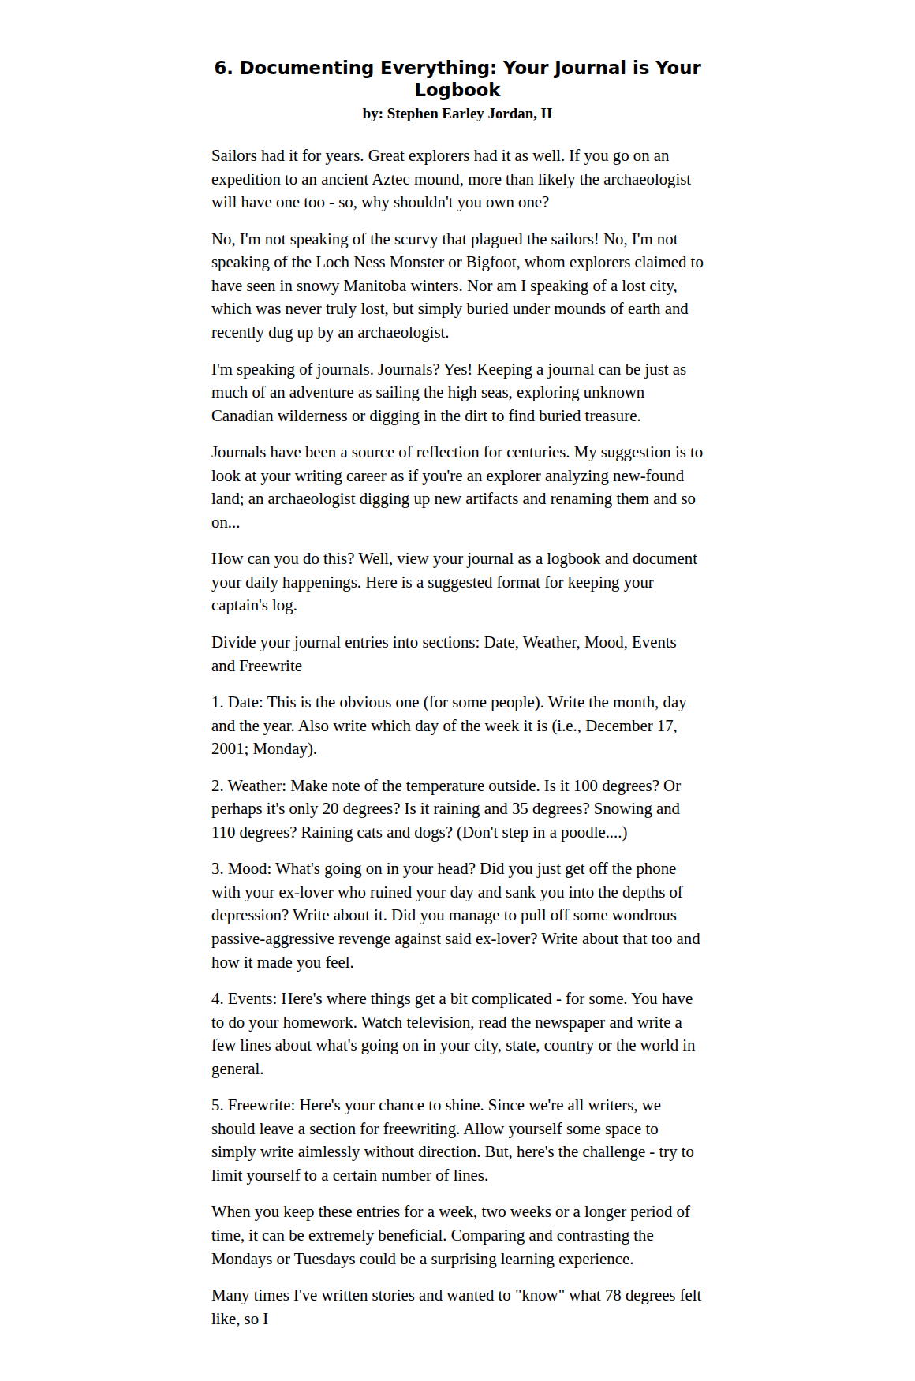6. Documenting Everything: Your Journal is Your Logbook
by: Stephen Earley Jordan, II
Sailors had it for years. Great explorers had it as well. If you go on an expedition to an ancient Aztec mound, more than likely the archaeologist will have one too - so, why shouldn't you own one?
No, I'm not speaking of the scurvy that plagued the sailors! No, I'm not speaking of the Loch Ness Monster or Bigfoot, whom explorers claimed to have seen in snowy Manitoba winters. Nor am I speaking of a lost city, which was never truly lost, but simply buried under mounds of earth and recently dug up by an archaeologist.
I'm speaking of journals. Journals? Yes! Keeping a journal can be just as much of an adventure as sailing the high seas, exploring unknown Canadian wilderness or digging in the dirt to find buried treasure.
Journals have been a source of reflection for centuries. My suggestion is to look at your writing career as if you're an explorer analyzing new-found land; an archaeologist digging up new artifacts and renaming them and so on...
How can you do this? Well, view your journal as a logbook and document your daily happenings. Here is a suggested format for keeping your captain's log.
Divide your journal entries into sections: Date, Weather, Mood, Events and Freewrite
1. Date: This is the obvious one (for some people). Write the month, day and the year. Also write which day of the week it is (i.e., December 17, 2001; Monday).
2. Weather: Make note of the temperature outside. Is it 100 degrees? Or perhaps it's only 20 degrees? Is it raining and 35 degrees? Snowing and 110 degrees? Raining cats and dogs? (Don't step in a poodle....)
3. Mood: What's going on in your head? Did you just get off the phone with your ex-lover who ruined your day and sank you into the depths of depression? Write about it. Did you manage to pull off some wondrous passive-aggressive revenge against said ex-lover? Write about that too and how it made you feel.
4. Events: Here's where things get a bit complicated - for some. You have to do your homework. Watch television, read the newspaper and write a few lines about what's going on in your city, state, country or the world in general.
5. Freewrite: Here's your chance to shine. Since we're all writers, we should leave a section for freewriting. Allow yourself some space to simply write aimlessly without direction. But, here's the challenge - try to limit yourself to a certain number of lines.
When you keep these entries for a week, two weeks or a longer period of time, it can be extremely beneficial. Comparing and contrasting the Mondays or Tuesdays could be a surprising learning experience.
Many times I've written stories and wanted to "know" what 78 degrees felt like, so I